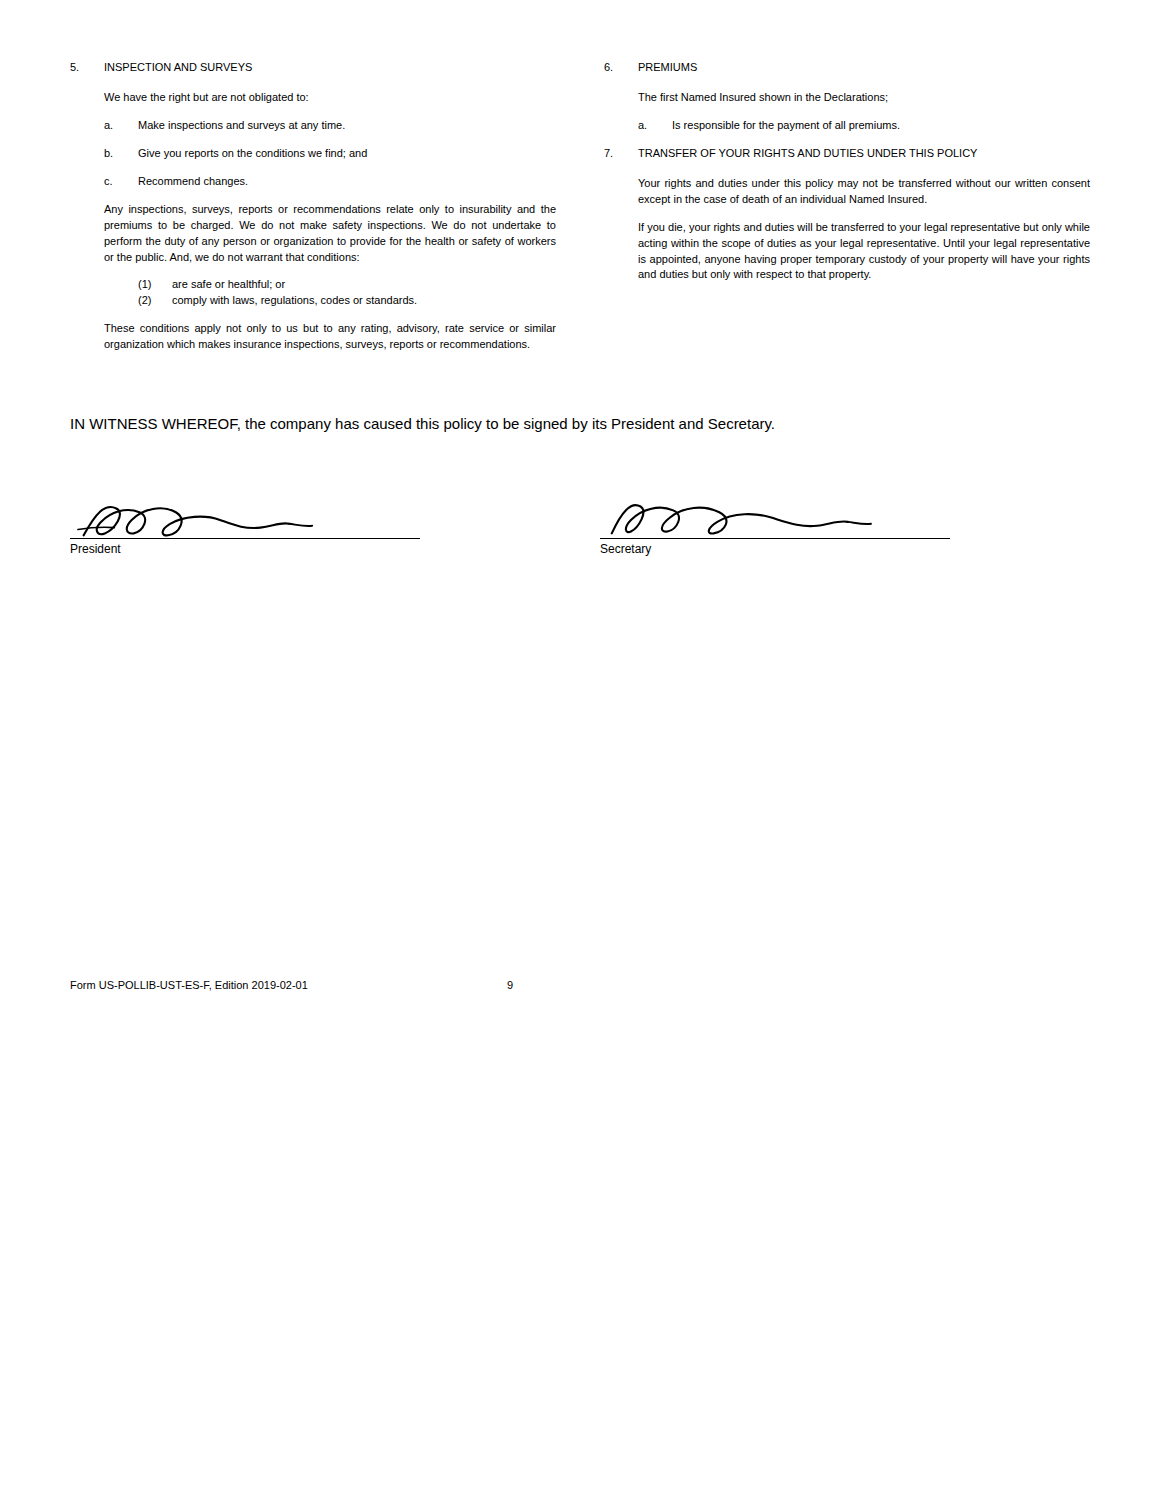5.
INSPECTION AND SURVEYS
We have the right but are not obligated to:
a.
Make inspections and surveys at any time.
b.
Give you reports on the conditions we find; and
c.
Recommend changes.
Any inspections, surveys, reports or recommendations relate only to insurability and the premiums to be charged. We do not make safety inspections. We do not undertake to perform the duty of any person or organization to provide for the health or safety of workers or the public. And, we do not warrant that conditions:
(1)
are safe or healthful; or
(2)
comply with laws, regulations, codes or standards.
These conditions apply not only to us but to any rating, advisory, rate service or similar organization which makes insurance inspections, surveys, reports or recommendations.
6.
PREMIUMS
The first Named Insured shown in the Declarations;
a.
Is responsible for the payment of all premiums.
7.
TRANSFER OF YOUR RIGHTS AND DUTIES UNDER THIS POLICY
Your rights and duties under this policy may not be transferred without our written consent except in the case of death of an individual Named Insured.
If you die, your rights and duties will be transferred to your legal representative but only while acting within the scope of duties as your legal representative. Until your legal representative is appointed, anyone having proper temporary custody of your property will have your rights and duties but only with respect to that property.
IN WITNESS WHEREOF, the company has caused this policy to be signed by its President and Secretary.
President
Secretary
Form US-POLLIB-UST-ES-F, Edition 2019-02-01
9